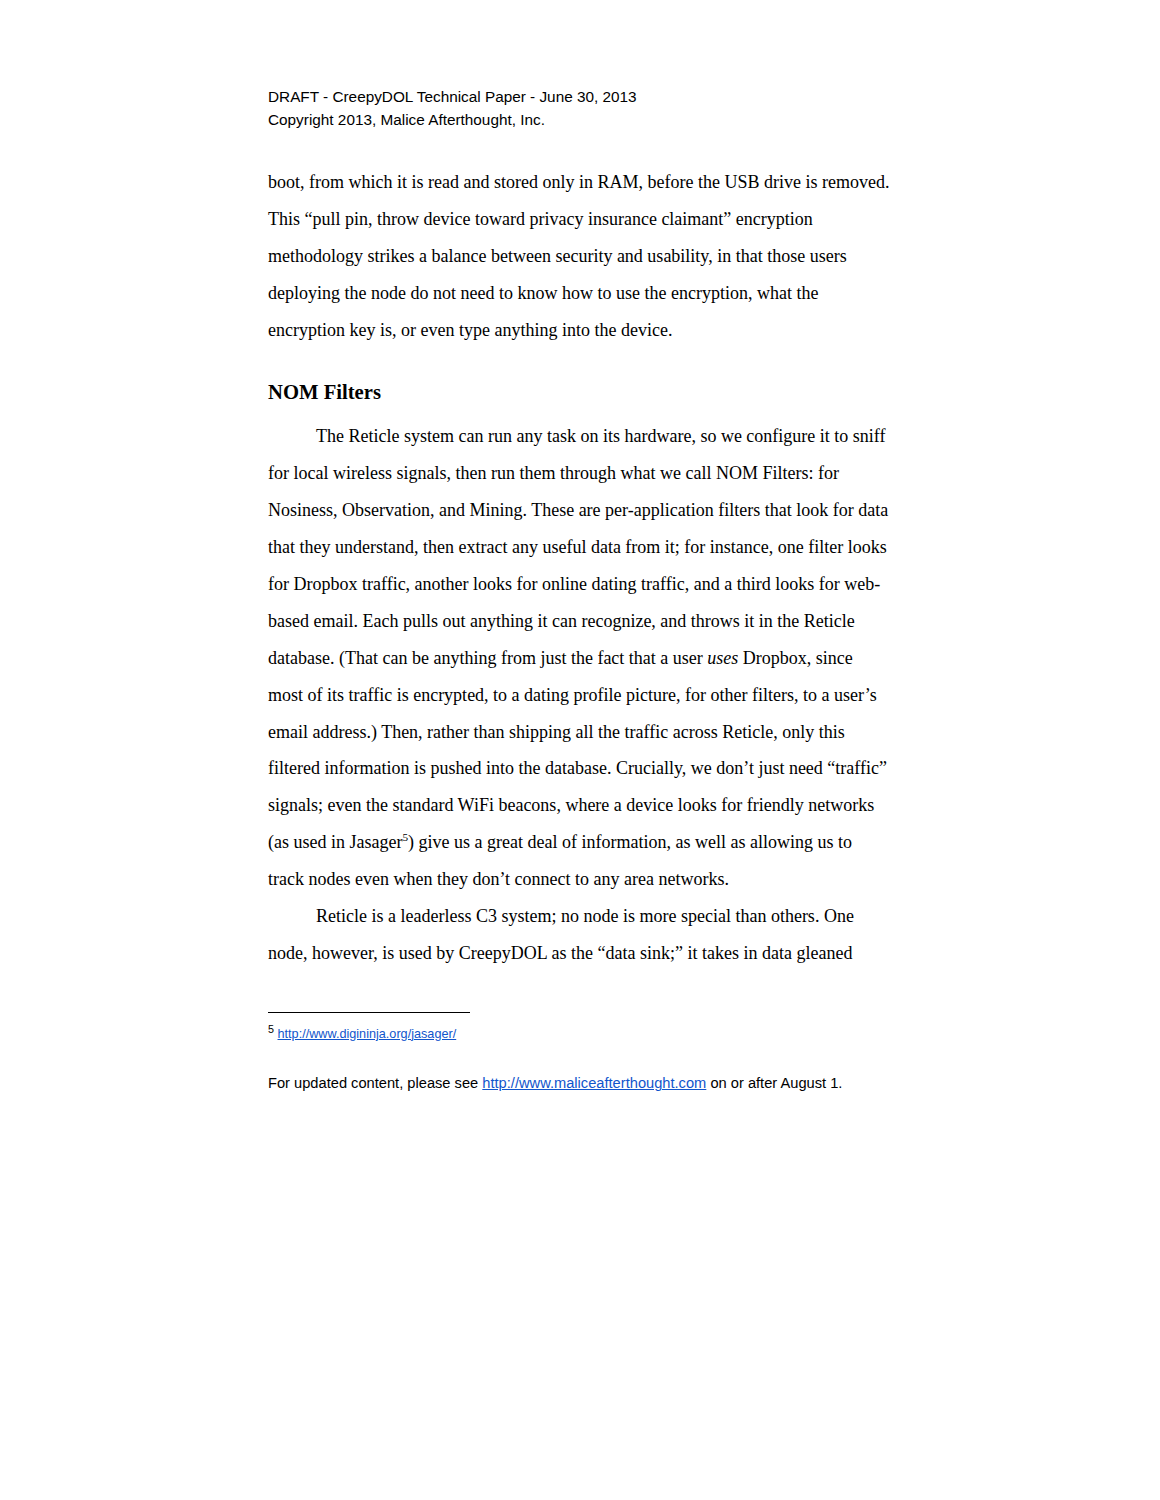DRAFT - CreepyDOL Technical Paper - June 30, 2013
Copyright 2013, Malice Afterthought, Inc.
boot, from which it is read and stored only in RAM, before the USB drive is removed. This “pull pin, throw device toward privacy insurance claimant” encryption methodology strikes a balance between security and usability, in that those users deploying the node do not need to know how to use the encryption, what the encryption key is, or even type anything into the device.
NOM Filters
The Reticle system can run any task on its hardware, so we configure it to sniff for local wireless signals, then run them through what we call NOM Filters: for Nosiness, Observation, and Mining. These are per-application filters that look for data that they understand, then extract any useful data from it; for instance, one filter looks for Dropbox traffic, another looks for online dating traffic, and a third looks for web-based email. Each pulls out anything it can recognize, and throws it in the Reticle database. (That can be anything from just the fact that a user uses Dropbox, since most of its traffic is encrypted, to a dating profile picture, for other filters, to a user’s email address.) Then, rather than shipping all the traffic across Reticle, only this filtered information is pushed into the database. Crucially, we don’t just need “traffic” signals; even the standard WiFi beacons, where a device looks for friendly networks (as used in Jasager5) give us a great deal of information, as well as allowing us to track nodes even when they don’t connect to any area networks.
Reticle is a leaderless C3 system; no node is more special than others. One node, however, is used by CreepyDOL as the “data sink;” it takes in data gleaned
5 http://www.digininja.org/jasager/
For updated content, please see http://www.maliceafterthought.com on or after August 1.